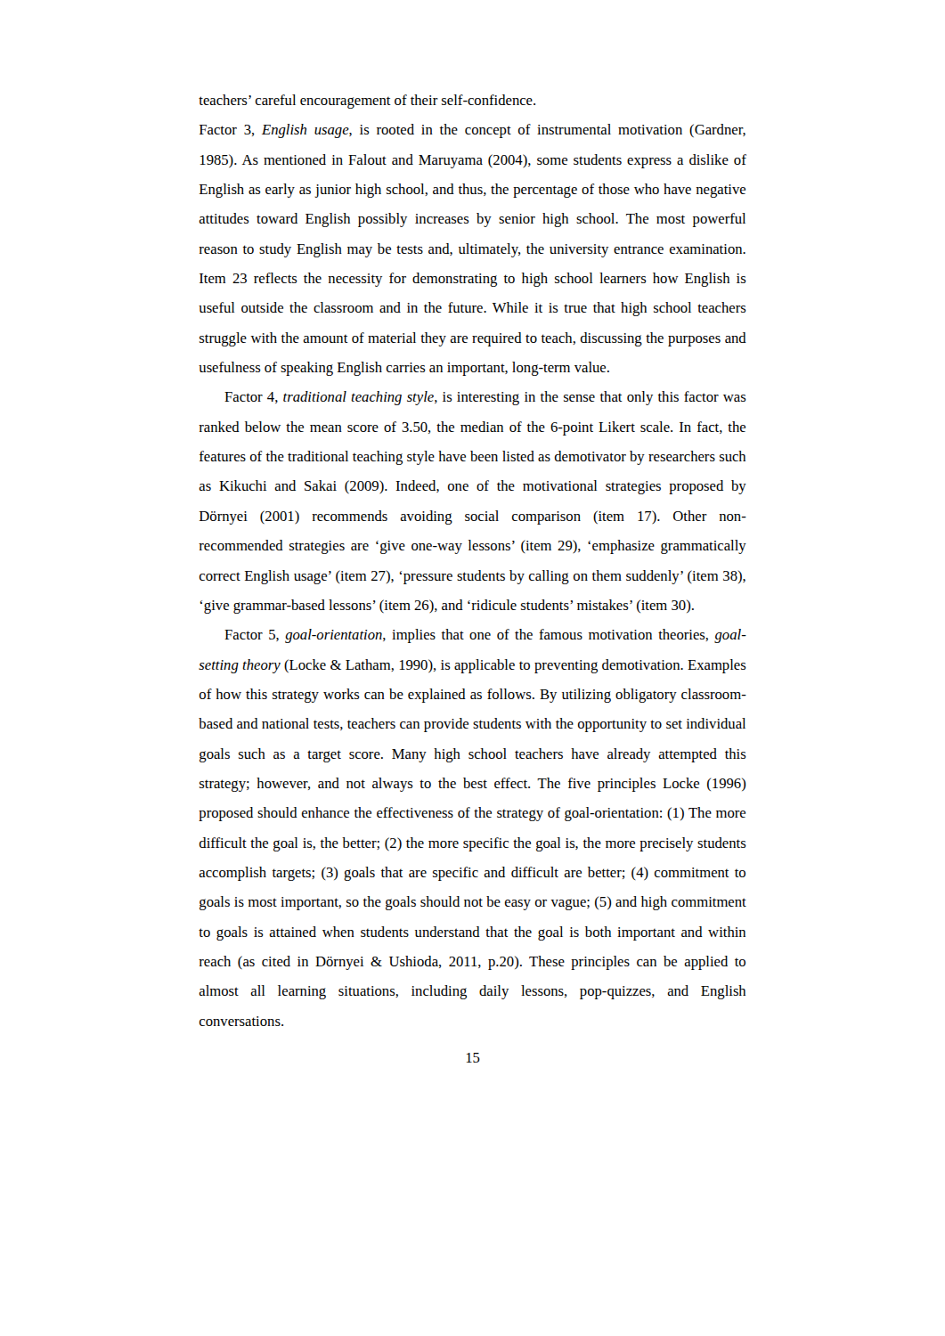teachers’ careful encouragement of their self-confidence.
Factor 3, English usage, is rooted in the concept of instrumental motivation (Gardner, 1985). As mentioned in Falout and Maruyama (2004), some students express a dislike of English as early as junior high school, and thus, the percentage of those who have negative attitudes toward English possibly increases by senior high school. The most powerful reason to study English may be tests and, ultimately, the university entrance examination. Item 23 reflects the necessity for demonstrating to high school learners how English is useful outside the classroom and in the future. While it is true that high school teachers struggle with the amount of material they are required to teach, discussing the purposes and usefulness of speaking English carries an important, long-term value.
Factor 4, traditional teaching style, is interesting in the sense that only this factor was ranked below the mean score of 3.50, the median of the 6-point Likert scale. In fact, the features of the traditional teaching style have been listed as demotivator by researchers such as Kikuchi and Sakai (2009). Indeed, one of the motivational strategies proposed by Dörnyei (2001) recommends avoiding social comparison (item 17). Other non-recommended strategies are ‘give one-way lessons’ (item 29), ‘emphasize grammatically correct English usage’ (item 27), ‘pressure students by calling on them suddenly’ (item 38), ‘give grammar-based lessons’ (item 26), and ‘ridicule students’ mistakes’ (item 30).
Factor 5, goal-orientation, implies that one of the famous motivation theories, goal-setting theory (Locke & Latham, 1990), is applicable to preventing demotivation. Examples of how this strategy works can be explained as follows. By utilizing obligatory classroom-based and national tests, teachers can provide students with the opportunity to set individual goals such as a target score. Many high school teachers have already attempted this strategy; however, and not always to the best effect. The five principles Locke (1996) proposed should enhance the effectiveness of the strategy of goal-orientation: (1) The more difficult the goal is, the better; (2) the more specific the goal is, the more precisely students accomplish targets; (3) goals that are specific and difficult are better; (4) commitment to goals is most important, so the goals should not be easy or vague; (5) and high commitment to goals is attained when students understand that the goal is both important and within reach (as cited in Dörnyei & Ushioda, 2011, p.20). These principles can be applied to almost all learning situations, including daily lessons, pop-quizzes, and English conversations.
15